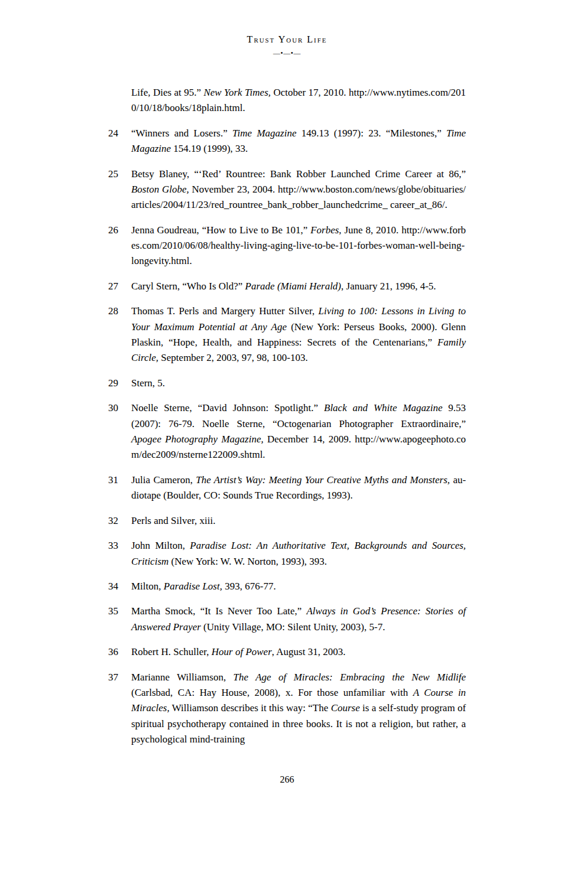Trust Your Life
—•—•—
Life, Dies at 95.” New York Times, October 17, 2010. http://www.nytimes.com/2010/10/18/books/18plain.html.
24“Winners and Losers.” Time Magazine 149.13 (1997): 23. “Milestones,” Time Magazine 154.19 (1999), 33.
25 Betsy Blaney, “‘Red’ Rountree: Bank Robber Launched Crime Career at 86,” Boston Globe, November 23, 2004. http://www.boston.com/news/globe/obituaries/articles/2004/11/23/red_rountree_bank_robber_launchedcrime_ career_at_86/.
26 Jenna Goudreau, “How to Live to Be 101,” Forbes, June 8, 2010. http://www.forbes.com/2010/06/08/healthy-living-aging-live-to-be-101-forbes-woman-well-being-longevity.html.
27 Caryl Stern, “Who Is Old?” Parade (Miami Herald), January 21, 1996, 4-5.
28 Thomas T. Perls and Margery Hutter Silver, Living to 100: Lessons in Living to Your Maximum Potential at Any Age (New York: Perseus Books, 2000). Glenn Plaskin, “Hope, Health, and Happiness: Secrets of the Centenarians,” Family Circle, September 2, 2003, 97, 98, 100-103.
29 Stern, 5.
30 Noelle Sterne, “David Johnson: Spotlight.” Black and White Magazine 9.53 (2007): 76-79. Noelle Sterne, “Octogenarian Photographer Extraordinaire,” Apogee Photography Magazine, December 14, 2009. http://www.apogeephoto.com/dec2009/nsterne122009.shtml.
31 Julia Cameron, The Artist’s Way: Meeting Your Creative Myths and Monsters, audiotape (Boulder, CO: Sounds True Recordings, 1993).
32 Perls and Silver, xiii.
33 John Milton, Paradise Lost: An Authoritative Text, Backgrounds and Sources, Criticism (New York: W. W. Norton, 1993), 393.
34 Milton, Paradise Lost, 393, 676-77.
35 Martha Smock, “It Is Never Too Late,” Always in God’s Presence: Stories of Answered Prayer (Unity Village, MO: Silent Unity, 2003), 5-7.
36 Robert H. Schuller, Hour of Power, August 31, 2003.
37 Marianne Williamson, The Age of Miracles: Embracing the New Midlife (Carlsbad, CA: Hay House, 2008), x. For those unfamiliar with A Course in Miracles, Williamson describes it this way: “The Course is a self-study program of spiritual psychotherapy contained in three books. It is not a religion, but rather, a psychological mind-training
266